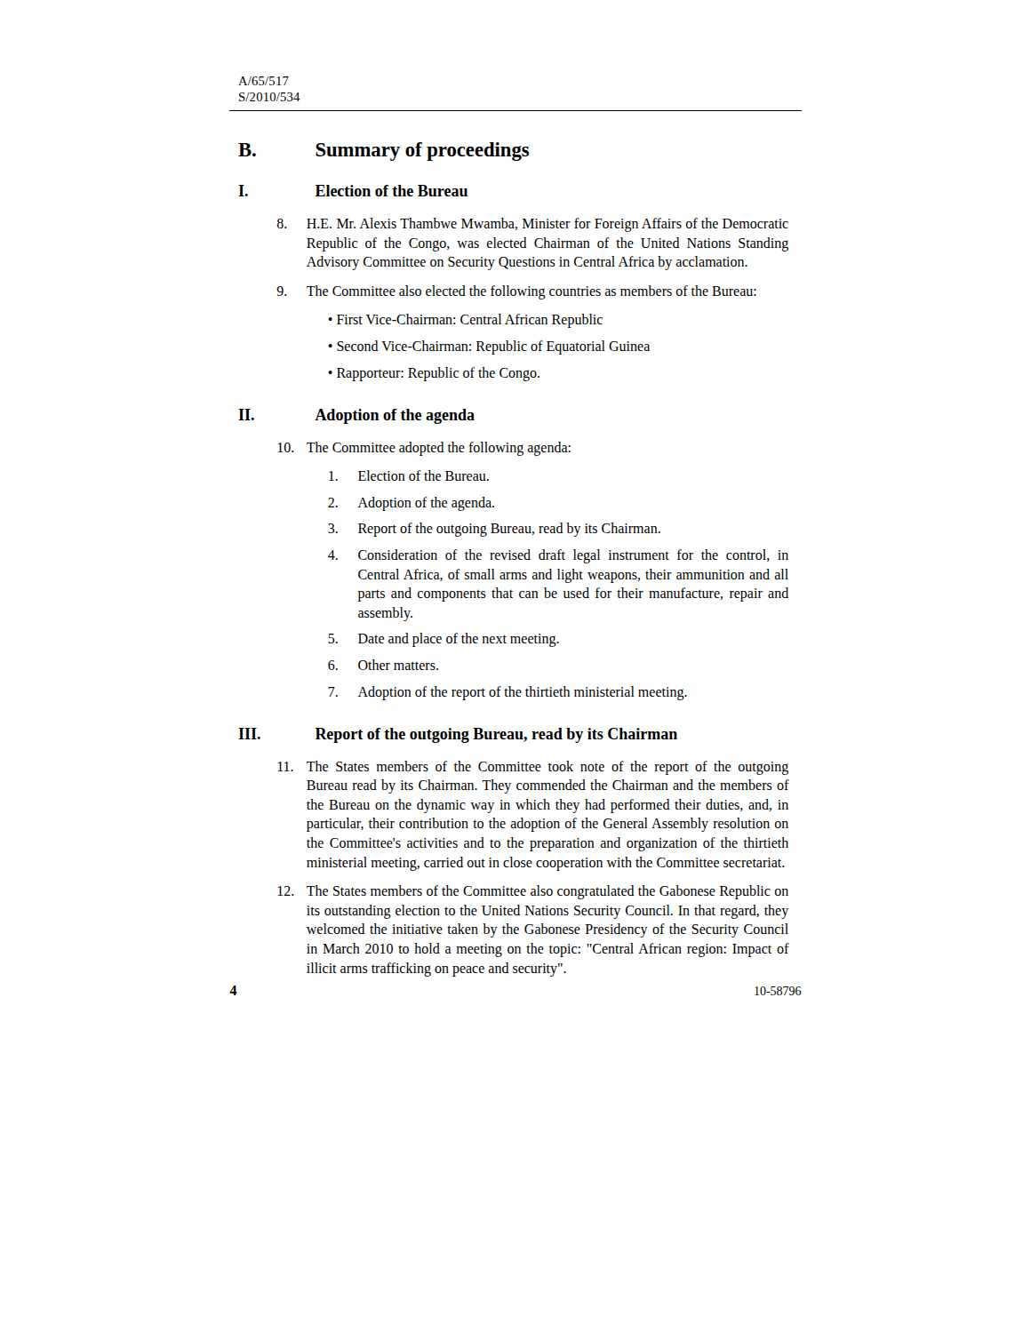A/65/517
S/2010/534
B. Summary of proceedings
I. Election of the Bureau
8. H.E. Mr. Alexis Thambwe Mwamba, Minister for Foreign Affairs of the Democratic Republic of the Congo, was elected Chairman of the United Nations Standing Advisory Committee on Security Questions in Central Africa by acclamation.
9. The Committee also elected the following countries as members of the Bureau:
• First Vice-Chairman: Central African Republic
• Second Vice-Chairman: Republic of Equatorial Guinea
• Rapporteur: Republic of the Congo.
II. Adoption of the agenda
10. The Committee adopted the following agenda:
Election of the Bureau.
Adoption of the agenda.
Report of the outgoing Bureau, read by its Chairman.
Consideration of the revised draft legal instrument for the control, in Central Africa, of small arms and light weapons, their ammunition and all parts and components that can be used for their manufacture, repair and assembly.
Date and place of the next meeting.
Other matters.
Adoption of the report of the thirtieth ministerial meeting.
III. Report of the outgoing Bureau, read by its Chairman
11. The States members of the Committee took note of the report of the outgoing Bureau read by its Chairman. They commended the Chairman and the members of the Bureau on the dynamic way in which they had performed their duties, and, in particular, their contribution to the adoption of the General Assembly resolution on the Committee's activities and to the preparation and organization of the thirtieth ministerial meeting, carried out in close cooperation with the Committee secretariat.
12. The States members of the Committee also congratulated the Gabonese Republic on its outstanding election to the United Nations Security Council. In that regard, they welcomed the initiative taken by the Gabonese Presidency of the Security Council in March 2010 to hold a meeting on the topic: "Central African region: Impact of illicit arms trafficking on peace and security".
4
10-58796